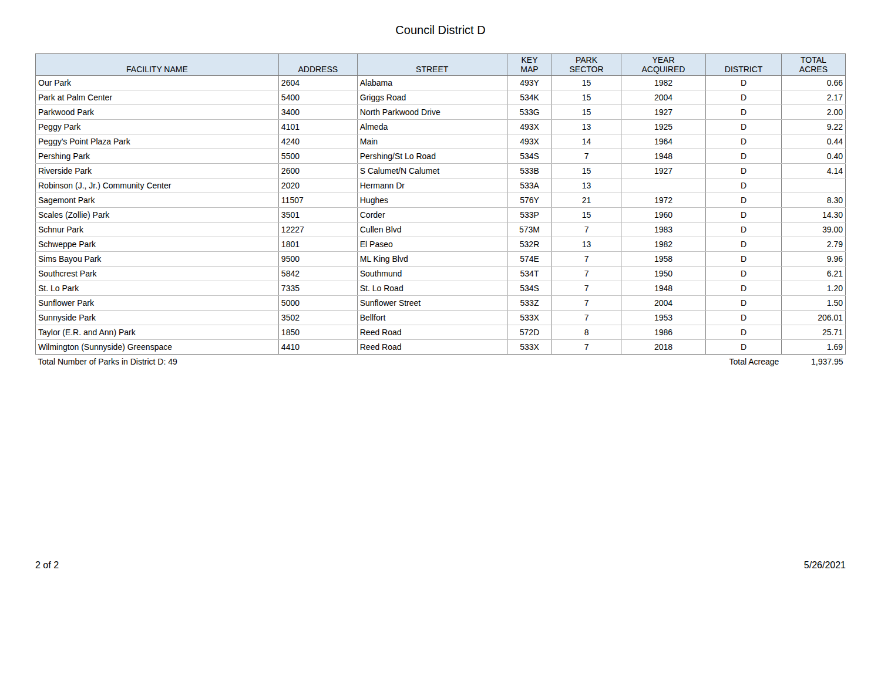Council District D
| FACILITY NAME | ADDRESS | STREET | KEY MAP | PARK SECTOR | YEAR ACQUIRED | DISTRICT | TOTAL ACRES |
| --- | --- | --- | --- | --- | --- | --- | --- |
| Our Park | 2604 | Alabama | 493Y | 15 | 1982 | D | 0.66 |
| Park at Palm Center | 5400 | Griggs Road | 534K | 15 | 2004 | D | 2.17 |
| Parkwood Park | 3400 | North Parkwood Drive | 533G | 15 | 1927 | D | 2.00 |
| Peggy Park | 4101 | Almeda | 493X | 13 | 1925 | D | 9.22 |
| Peggy's Point Plaza Park | 4240 | Main | 493X | 14 | 1964 | D | 0.44 |
| Pershing Park | 5500 | Pershing/St Lo Road | 534S | 7 | 1948 | D | 0.40 |
| Riverside Park | 2600 | S Calumet/N Calumet | 533B | 15 | 1927 | D | 4.14 |
| Robinson (J., Jr.) Community Center | 2020 | Hermann Dr | 533A | 13 | | D | |
| Sagemont Park | 11507 | Hughes | 576Y | 21 | 1972 | D | 8.30 |
| Scales (Zollie) Park | 3501 | Corder | 533P | 15 | 1960 | D | 14.30 |
| Schnur Park | 12227 | Cullen Blvd | 573M | 7 | 1983 | D | 39.00 |
| Schweppe Park | 1801 | El Paseo | 532R | 13 | 1982 | D | 2.79 |
| Sims Bayou Park | 9500 | ML King Blvd | 574E | 7 | 1958 | D | 9.96 |
| Southcrest Park | 5842 | Southmund | 534T | 7 | 1950 | D | 6.21 |
| St. Lo Park | 7335 | St. Lo Road | 534S | 7 | 1948 | D | 1.20 |
| Sunflower Park | 5000 | Sunflower Street | 533Z | 7 | 2004 | D | 1.50 |
| Sunnyside Park | 3502 | Bellfort | 533X | 7 | 1953 | D | 206.01 |
| Taylor (E.R. and Ann) Park | 1850 | Reed Road | 572D | 8 | 1986 | D | 25.71 |
| Wilmington (Sunnyside) Greenspace | 4410 | Reed Road | 533X | 7 | 2018 | D | 1.69 |
| Total Number of Parks in District D: 49 | | Total Acreage | 1,937.95 |
2 of 2 5/26/2021